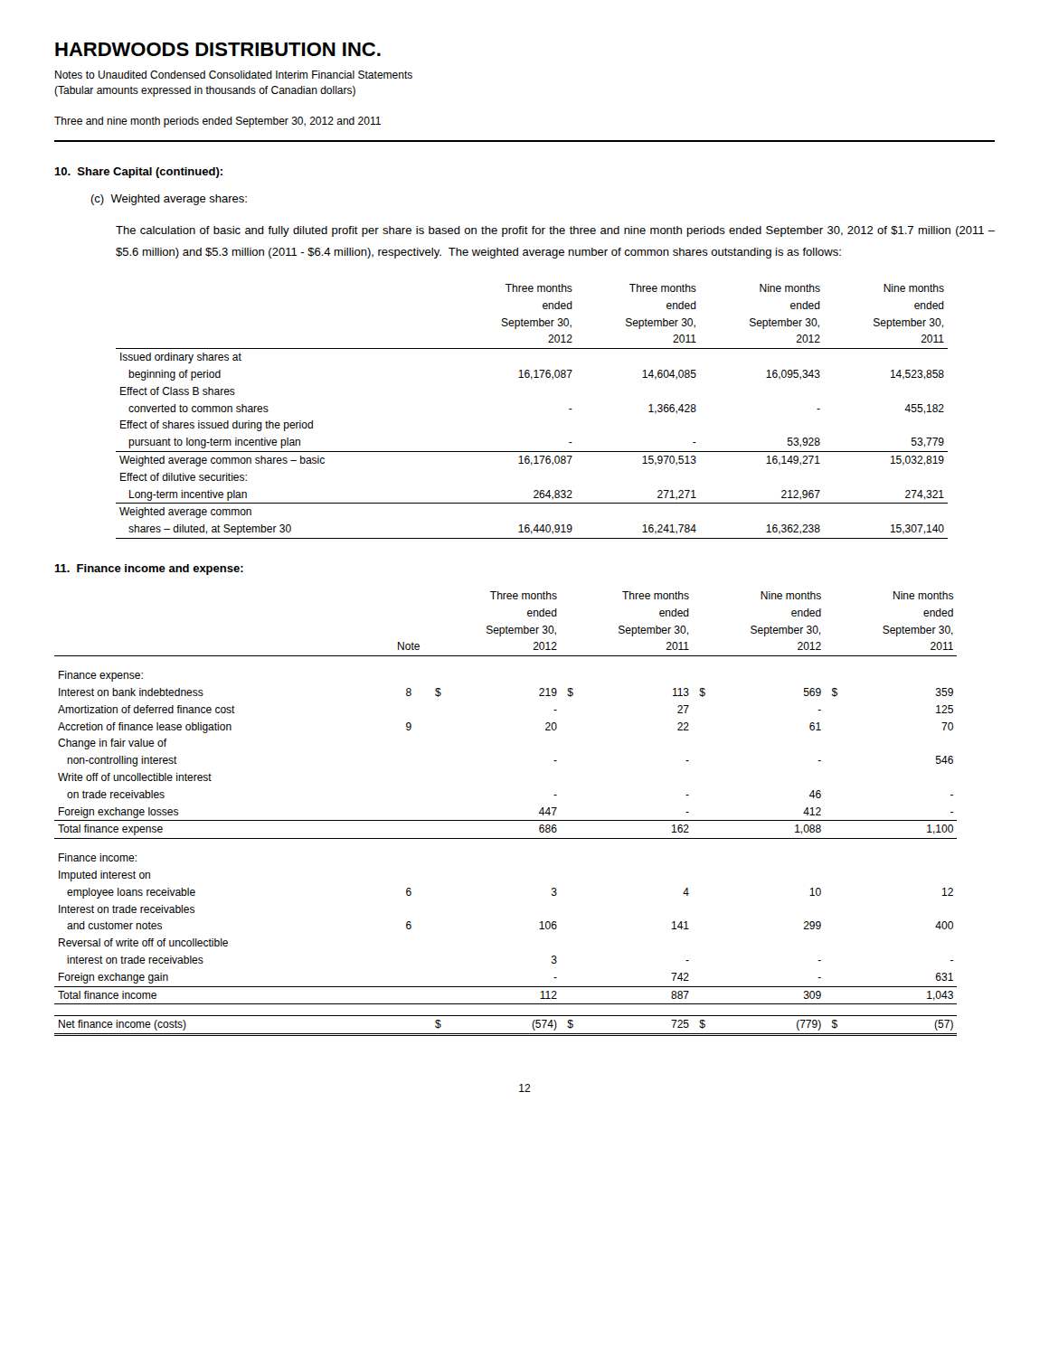HARDWOODS DISTRIBUTION INC.
Notes to Unaudited Condensed Consolidated Interim Financial Statements
(Tabular amounts expressed in thousands of Canadian dollars)
Three and nine month periods ended September 30, 2012 and 2011
10. Share Capital (continued):
(c) Weighted average shares:
The calculation of basic and fully diluted profit per share is based on the profit for the three and nine month periods ended September 30, 2012 of $1.7 million (2011 – $5.6 million) and $5.3 million (2011 - $6.4 million), respectively. The weighted average number of common shares outstanding is as follows:
| | Three months | Three months | Nine months | Nine months |
| --- | --- | --- | --- | --- |
| | ended | ended | ended | ended |
| | September 30, | September 30, | September 30, | September 30, |
| | 2012 | 2011 | 2012 | 2011 |
| Issued ordinary shares at | | | | |
| beginning of period | 16,176,087 | 14,604,085 | 16,095,343 | 14,523,858 |
| Effect of Class B shares | | | | |
| converted to common shares | - | 1,366,428 | - | 455,182 |
| Effect of shares issued during the period | | | | |
| pursuant to long-term incentive plan | - | - | 53,928 | 53,779 |
| Weighted average common shares – basic | 16,176,087 | 15,970,513 | 16,149,271 | 15,032,819 |
| Effect of dilutive securities: | | | | |
| Long-term incentive plan | 264,832 | 271,271 | 212,967 | 274,321 |
| Weighted average common | | | | |
| shares – diluted, at September 30 | 16,440,919 | 16,241,784 | 16,362,238 | 15,307,140 |
11. Finance income and expense:
| | | Three months | Three months | Nine months | Nine months |
| --- | --- | --- | --- | --- | --- |
| | | ended | ended | ended | ended |
| | | September 30, | September 30, | September 30, | September 30, |
| | Note | 2012 | 2011 | 2012 | 2011 |
| Finance expense: | | | | | |
| Interest on bank indebtedness | 8 | $ | 219 | $ | 113 | $ | 569 | $ | 359 |
| Amortization of deferred finance cost | | | - | | 27 | | - | | 125 |
| Accretion of finance lease obligation | 9 | | 20 | | 22 | | 61 | | 70 |
| Change in fair value of | | | | | |
| non-controlling interest | | | - | | - | | - | | 546 |
| Write off of uncollectible interest | | | | | |
| on trade receivables | | | - | | - | | 46 | | - |
| Foreign exchange losses | | | 447 | | - | | 412 | | - |
| Total finance expense | | | 686 | | 162 | | 1,088 | | 1,100 |
| Finance income: | | | | | |
| Imputed interest on | | | | | |
| employee loans receivable | 6 | | 3 | | 4 | | 10 | | 12 |
| Interest on trade receivables | | | | | |
| and customer notes | 6 | | 106 | | 141 | | 299 | | 400 |
| Reversal of write off of uncollectible | | | | | |
| interest on trade receivables | | | 3 | | - | | - | | - |
| Foreign exchange gain | | | - | | 742 | | - | | 631 |
| Total finance income | | | 112 | | 887 | | 309 | | 1,043 |
| Net finance income (costs) | | $ | (574) | $ | 725 | $ | (779) | $ | (57) |
12